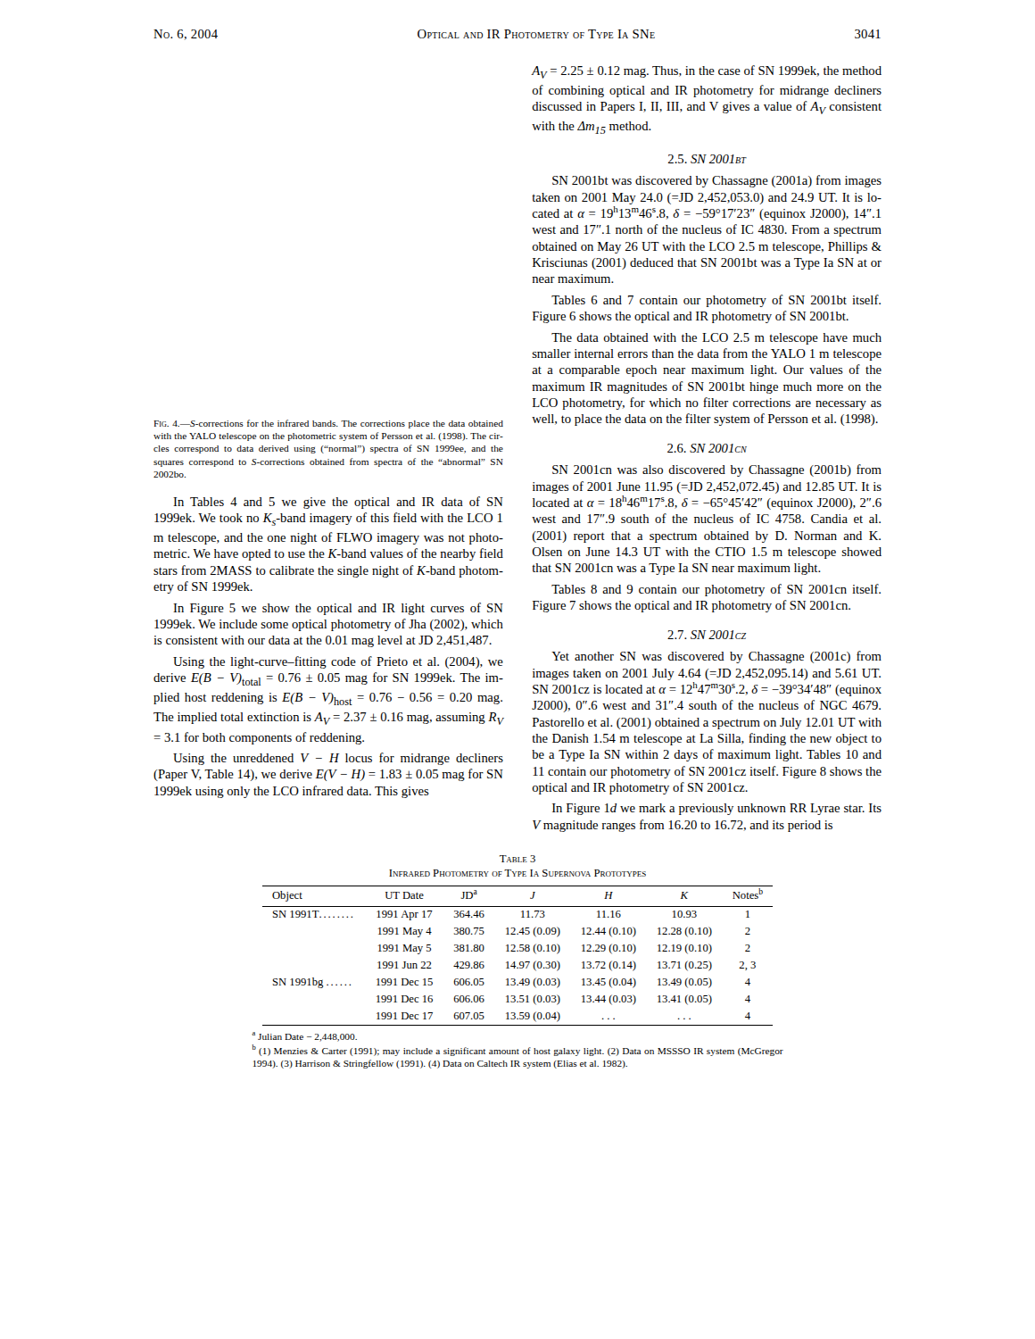No. 6, 2004 Optical and IR Photometry of Type Ia SNe 3041
Fig. 4.—S-corrections for the infrared bands. The corrections place the data obtained with the YALO telescope on the photometric system of Persson et al. (1998). The circles correspond to data derived using (“normal”) spectra of SN 1999ee, and the squares correspond to S-corrections obtained from spectra of the “abnormal” SN 2002bo.
In Tables 4 and 5 we give the optical and IR data of SN 1999ek. We took no Ks-band imagery of this field with the LCO 1 m telescope, and the one night of FLWO imagery was not photometric. We have opted to use the K-band values of the nearby field stars from 2MASS to calibrate the single night of K-band photometry of SN 1999ek.
In Figure 5 we show the optical and IR light curves of SN 1999ek. We include some optical photometry of Jha (2002), which is consistent with our data at the 0.01 mag level at JD 2,451,487.
Using the light-curve–fitting code of Prieto et al. (2004), we derive E(B − V)total = 0.76 ± 0.05 mag for SN 1999ek. The implied host reddening is E(B − V)host = 0.76 − 0.56 = 0.20 mag. The implied total extinction is AV = 2.37 ± 0.16 mag, assuming RV = 3.1 for both components of reddening.
Using the unreddened V − H locus for midrange decliners (Paper V, Table 14), we derive E(V − H) = 1.83 ± 0.05 mag for SN 1999ek using only the LCO infrared data. This gives
AV = 2.25 ± 0.12 mag. Thus, in the case of SN 1999ek, the method of combining optical and IR photometry for midrange decliners discussed in Papers I, II, III, and V gives a value of AV consistent with the Δm15 method.
2.5. SN 2001bt
SN 2001bt was discovered by Chassagne (2001a) from images taken on 2001 May 24.0 (=JD 2,452,053.0) and 24.9 UT. It is located at α = 19h13m46s.8, δ = −59°17′23″ (equinox J2000), 14″.1 west and 17″.1 north of the nucleus of IC 4830. From a spectrum obtained on May 26 UT with the LCO 2.5 m telescope, Phillips & Krisciunas (2001) deduced that SN 2001bt was a Type Ia SN at or near maximum.
Tables 6 and 7 contain our photometry of SN 2001bt itself. Figure 6 shows the optical and IR photometry of SN 2001bt.
The data obtained with the LCO 2.5 m telescope have much smaller internal errors than the data from the YALO 1 m telescope at a comparable epoch near maximum light. Our values of the maximum IR magnitudes of SN 2001bt hinge much more on the LCO photometry, for which no filter corrections are necessary as well, to place the data on the filter system of Persson et al. (1998).
2.6. SN 2001cn
SN 2001cn was also discovered by Chassagne (2001b) from images of 2001 June 11.95 (=JD 2,452,072.45) and 12.85 UT. It is located at α = 18h46m17s.8, δ = −65°45′42″ (equinox J2000), 2″.6 west and 17″.9 south of the nucleus of IC 4758. Candia et al. (2001) report that a spectrum obtained by D. Norman and K. Olsen on June 14.3 UT with the CTIO 1.5 m telescope showed that SN 2001cn was a Type Ia SN near maximum light.
Tables 8 and 9 contain our photometry of SN 2001cn itself. Figure 7 shows the optical and IR photometry of SN 2001cn.
2.7. SN 2001cz
Yet another SN was discovered by Chassagne (2001c) from images taken on 2001 July 4.64 (=JD 2,452,095.14) and 5.61 UT. SN 2001cz is located at α = 12h47m30s.2, δ = −39°34′48″ (equinox J2000), 0″.6 west and 31″.4 south of the nucleus of NGC 4679. Pastorello et al. (2001) obtained a spectrum on July 12.01 UT with the Danish 1.54 m telescope at La Silla, finding the new object to be a Type Ia SN within 2 days of maximum light. Tables 10 and 11 contain our photometry of SN 2001cz itself. Figure 8 shows the optical and IR photometry of SN 2001cz.
In Figure 1d we mark a previously unknown RR Lyrae star. Its V magnitude ranges from 16.20 to 16.72, and its period is
Table 3
Infrared Photometry of Type Ia Supernova Prototypes
| Object | UT Date | JD a | J | H | K | Notes b |
| --- | --- | --- | --- | --- | --- | --- |
| SN 1991T ........ | 1991 Apr 17 | 364.46 | 11.73 | 11.16 | 10.93 | 1 |
| | 1991 May 4 | 380.75 | 12.45 (0.09) | 12.44 (0.10) | 12.28 (0.10) | 2 |
| | 1991 May 5 | 381.80 | 12.58 (0.10) | 12.29 (0.10) | 12.19 (0.10) | 2 |
| | 1991 Jun 22 | 429.86 | 14.97 (0.30) | 13.72 (0.14) | 13.71 (0.25) | 2, 3 |
| SN 1991bg ...... | 1991 Dec 15 | 606.05 | 13.49 (0.03) | 13.45 (0.04) | 13.49 (0.05) | 4 |
| | 1991 Dec 16 | 606.06 | 13.51 (0.03) | 13.44 (0.03) | 13.41 (0.05) | 4 |
| | 1991 Dec 17 | 607.05 | 13.59 (0.04) | . . . | . . . | 4 |
a Julian Date − 2,448,000.
b (1) Menzies & Carter (1991); may include a significant amount of host galaxy light. (2) Data on MSSSO IR system (McGregor 1994). (3) Harrison & Stringfellow (1991). (4) Data on Caltech IR system (Elias et al. 1982).